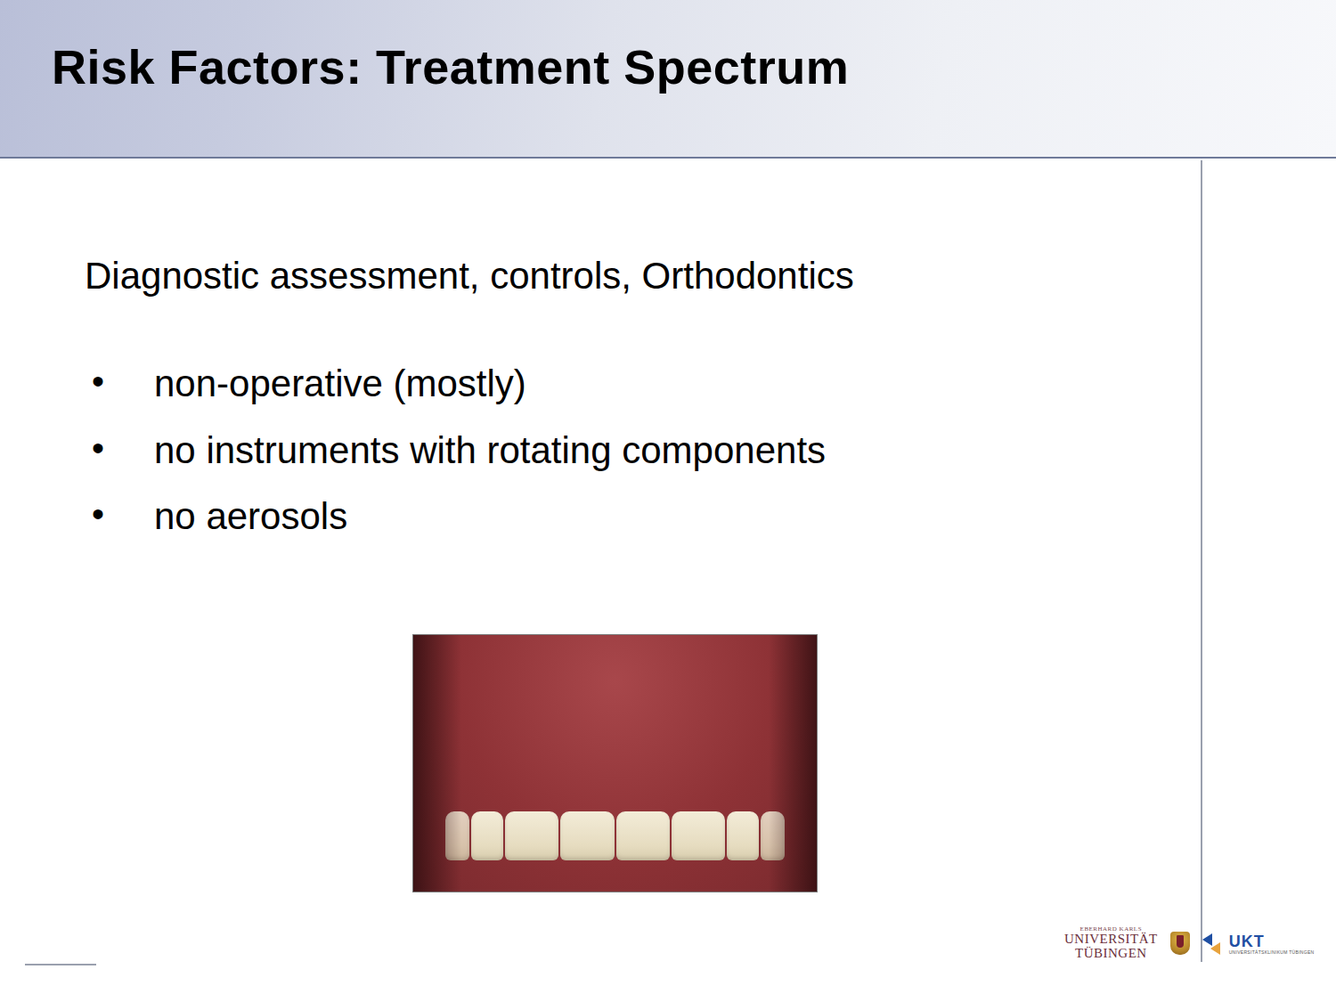Risk Factors: Treatment Spectrum
Diagnostic assessment, controls, Orthodontics
non-operative (mostly)
no instruments with rotating components
no aerosols
EBERHARD KARLS UNIVERSITÄT TÜBINGEN
UKT UNIVERSITÄTSKLINIKUM TÜBINGEN